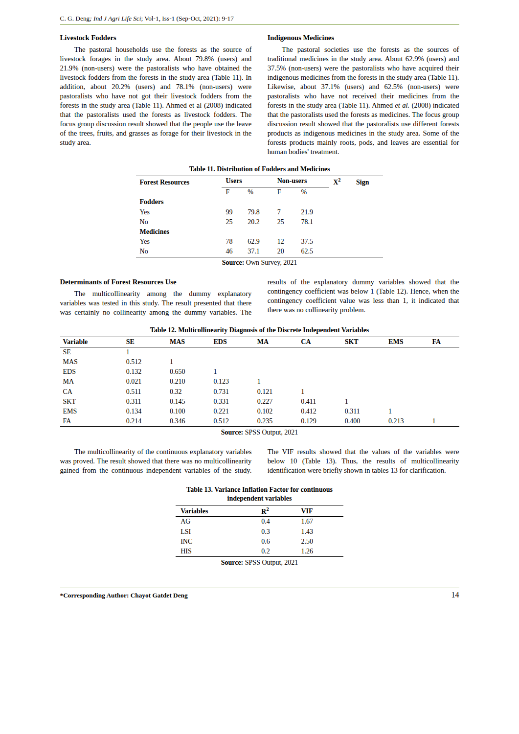C. G. Deng; Ind J Agri Life Sci; Vol-1, Iss-1 (Sep-Oct, 2021): 9-17
Livestock Fodders
The pastoral households use the forests as the source of livestock forages in the study area. About 79.8% (users) and 21.9% (non-users) were the pastoralists who have obtained the livestock fodders from the forests in the study area (Table 11). In addition, about 20.2% (users) and 78.1% (non-users) were pastoralists who have not got their livestock fodders from the forests in the study area (Table 11). Ahmed et al (2008) indicated that the pastoralists used the forests as livestock fodders. The focus group discussion result showed that the people use the leave of the trees, fruits, and grasses as forage for their livestock in the study area.
Indigenous Medicines
The pastoral societies use the forests as the sources of traditional medicines in the study area. About 62.9% (users) and 37.5% (non-users) were the pastoralists who have acquired their indigenous medicines from the forests in the study area (Table 11). Likewise, about 37.1% (users) and 62.5% (non-users) were pastoralists who have not received their medicines from the forests in the study area (Table 11). Ahmed et al. (2008) indicated that the pastoralists used the forests as medicines. The focus group discussion result showed that the pastoralists use different forests products as indigenous medicines in the study area. Some of the forests products mainly roots, pods, and leaves are essential for human bodies' treatment.
Table 11. Distribution of Fodders and Medicines
| Forest Resources | Users | Non-users | X 2 | Sign |
| --- | --- | --- | --- | --- |
| | F | % | F | % | | |
| Fodders | | | | | | |
| Yes | 99 | 79.8 | 7 | 21.9 | | |
| No | 25 | 20.2 | 25 | 78.1 | | |
| Medicines | | | | | | |
| Yes | 78 | 62.9 | 12 | 37.5 | | |
| No | 46 | 37.1 | 20 | 62.5 | | |
Source: Own Survey, 2021
Determinants of Forest Resources Use
The multicollinearity among the dummy explanatory variables was tested in this study. The result presented that there was certainly no collinearity among the dummy variables. The results of the explanatory dummy variables showed that the contingency coefficient was below 1 (Table 12). Hence, when the contingency coefficient value was less than 1, it indicated that there was no collinearity problem.
Table 12. Multicollinearity Diagnosis of the Discrete Independent Variables
| Variable | SE | MAS | EDS | MA | CA | SKT | EMS | FA |
| --- | --- | --- | --- | --- | --- | --- | --- | --- |
| SE | 1 | | | | | | | |
| MAS | 0.512 | 1 | | | | | | |
| EDS | 0.132 | 0.650 | 1 | | | | | |
| MA | 0.021 | 0.210 | 0.123 | 1 | | | | |
| CA | 0.511 | 0.32 | 0.731 | 0.121 | 1 | | | |
| SKT | 0.311 | 0.145 | 0.331 | 0.227 | 0.411 | 1 | | |
| EMS | 0.134 | 0.100 | 0.221 | 0.102 | 0.412 | 0.311 | 1 | |
| FA | 0.214 | 0.346 | 0.512 | 0.235 | 0.129 | 0.400 | 0.213 | 1 |
Source: SPSS Output, 2021
The multicollinearity of the continuous explanatory variables was proved. The result showed that there was no multicollinearity gained from the continuous independent variables of the study. The VIF results showed that the values of the variables were below 10 (Table 13). Thus, the results of multicollinearity identification were briefly shown in tables 13 for clarification.
Table 13. Variance Inflation Factor for continuous independent variables
| Variables | R 2 | VIF |
| --- | --- | --- |
| AG | 0.4 | 1.67 |
| LSI | 0.3 | 1.43 |
| INC | 0.6 | 2.50 |
| HIS | 0.2 | 1.26 |
Source: SPSS Output, 2021
*Corresponding Author: Chayot Gatdet Deng 14